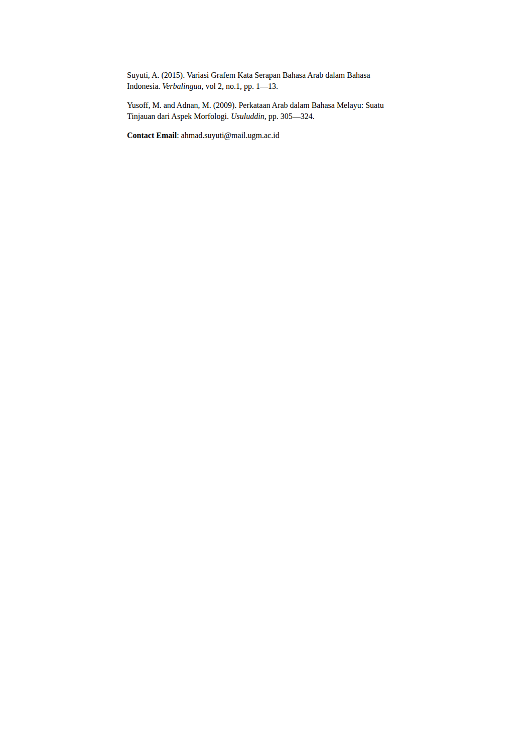Suyuti, A. (2015). Variasi Grafem Kata Serapan Bahasa Arab dalam Bahasa Indonesia. Verbalingua, vol 2, no.1, pp. 1—13.
Yusoff, M. and Adnan, M. (2009). Perkataan Arab dalam Bahasa Melayu: Suatu Tinjauan dari Aspek Morfologi. Usuluddin, pp. 305—324.
Contact Email: ahmad.suyuti@mail.ugm.ac.id